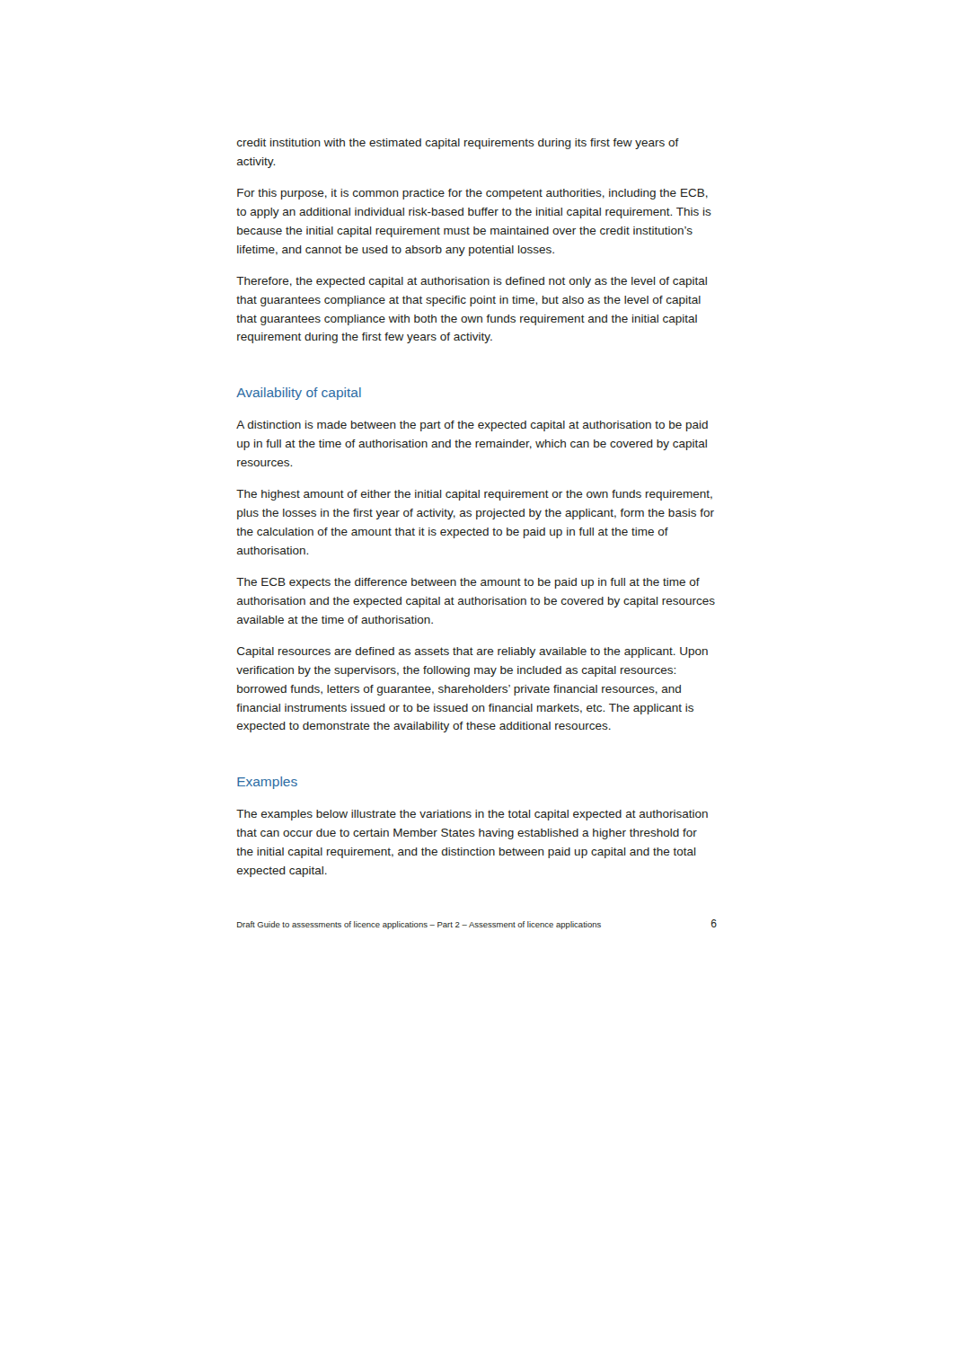credit institution with the estimated capital requirements during its first few years of activity.
For this purpose, it is common practice for the competent authorities, including the ECB, to apply an additional individual risk-based buffer to the initial capital requirement. This is because the initial capital requirement must be maintained over the credit institution’s lifetime, and cannot be used to absorb any potential losses.
Therefore, the expected capital at authorisation is defined not only as the level of capital that guarantees compliance at that specific point in time, but also as the level of capital that guarantees compliance with both the own funds requirement and the initial capital requirement during the first few years of activity.
Availability of capital
A distinction is made between the part of the expected capital at authorisation to be paid up in full at the time of authorisation and the remainder, which can be covered by capital resources.
The highest amount of either the initial capital requirement or the own funds requirement, plus the losses in the first year of activity, as projected by the applicant, form the basis for the calculation of the amount that it is expected to be paid up in full at the time of authorisation.
The ECB expects the difference between the amount to be paid up in full at the time of authorisation and the expected capital at authorisation to be covered by capital resources available at the time of authorisation.
Capital resources are defined as assets that are reliably available to the applicant. Upon verification by the supervisors, the following may be included as capital resources: borrowed funds, letters of guarantee, shareholders’ private financial resources, and financial instruments issued or to be issued on financial markets, etc. The applicant is expected to demonstrate the availability of these additional resources.
Examples
The examples below illustrate the variations in the total capital expected at authorisation that can occur due to certain Member States having established a higher threshold for the initial capital requirement, and the distinction between paid up capital and the total expected capital.
Draft Guide to assessments of licence applications – Part 2 – Assessment of licence applications
6